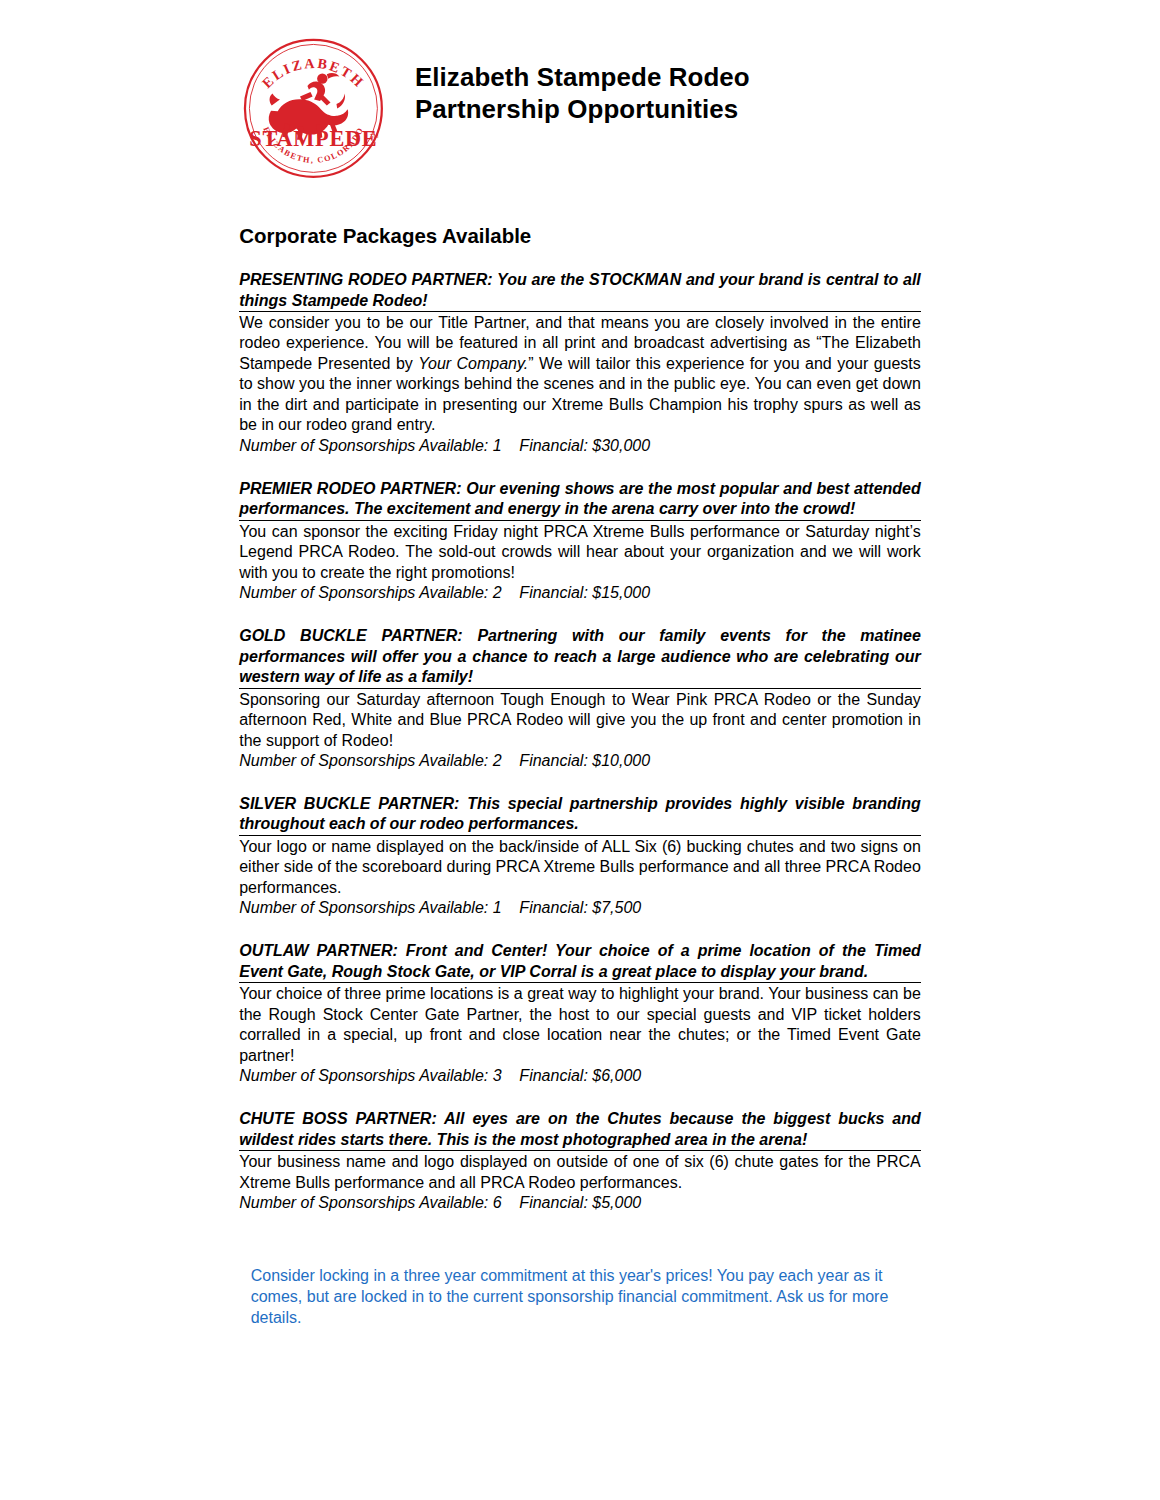ELIZABETH STAMPEDE ELIZABETH, COLORADO TM
Elizabeth Stampede Rodeo
Partnership Opportunities
Corporate Packages Available
Presenting Rodeo Partner: You are the STOCKMAN and your brand is central to all things Stampede Rodeo!
We consider you to be our Title Partner, and that means you are closely involved in the entire rodeo experience. You will be featured in all print and broadcast advertising as “The Elizabeth Stampede Presented by Your Company.” We will tailor this experience for you and your guests to show you the inner workings behind the scenes and in the public eye. You can even get down in the dirt and participate in presenting our Xtreme Bulls Champion his trophy spurs as well as be in our rodeo grand entry.
Number of Sponsorships Available: 1 Financial: $30,000
Premier Rodeo Partner: Our evening shows are the most popular and best attended performances. The excitement and energy in the arena carry over into the crowd!
You can sponsor the exciting Friday night PRCA Xtreme Bulls performance or Saturday night’s Legend PRCA Rodeo. The sold-out crowds will hear about your organization and we will work with you to create the right promotions!
Number of Sponsorships Available: 2 Financial: $15,000
Gold Buckle Partner: Partnering with our family events for the matinee performances will offer you a chance to reach a large audience who are celebrating our western way of life as a family!
Sponsoring our Saturday afternoon Tough Enough to Wear Pink PRCA Rodeo or the Sunday afternoon Red, White and Blue PRCA Rodeo will give you the up front and center promotion in the support of Rodeo!
Number of Sponsorships Available: 2 Financial: $10,000
Silver Buckle Partner: This special partnership provides highly visible branding throughout each of our rodeo performances.
Your logo or name displayed on the back/inside of ALL Six (6) bucking chutes and two signs on either side of the scoreboard during PRCA Xtreme Bulls performance and all three PRCA Rodeo performances.
Number of Sponsorships Available: 1 Financial: $7,500
Outlaw Partner: Front and Center! Your choice of a prime location of the Timed Event Gate, Rough Stock Gate, or VIP Corral is a great place to display your brand.
Your choice of three prime locations is a great way to highlight your brand. Your business can be the Rough Stock Center Gate Partner, the host to our special guests and VIP ticket holders corralled in a special, up front and close location near the chutes; or the Timed Event Gate partner!
Number of Sponsorships Available: 3 Financial: $6,000
Chute Boss Partner: All eyes are on the Chutes because the biggest bucks and wildest rides starts there. This is the most photographed area in the arena!
Your business name and logo displayed on outside of one of six (6) chute gates for the PRCA Xtreme Bulls performance and all PRCA Rodeo performances.
Number of Sponsorships Available: 6 Financial: $5,000
Consider locking in a three year commitment at this year's prices! You pay each year as it comes, but are locked in to the current sponsorship financial commitment. Ask us for more details.